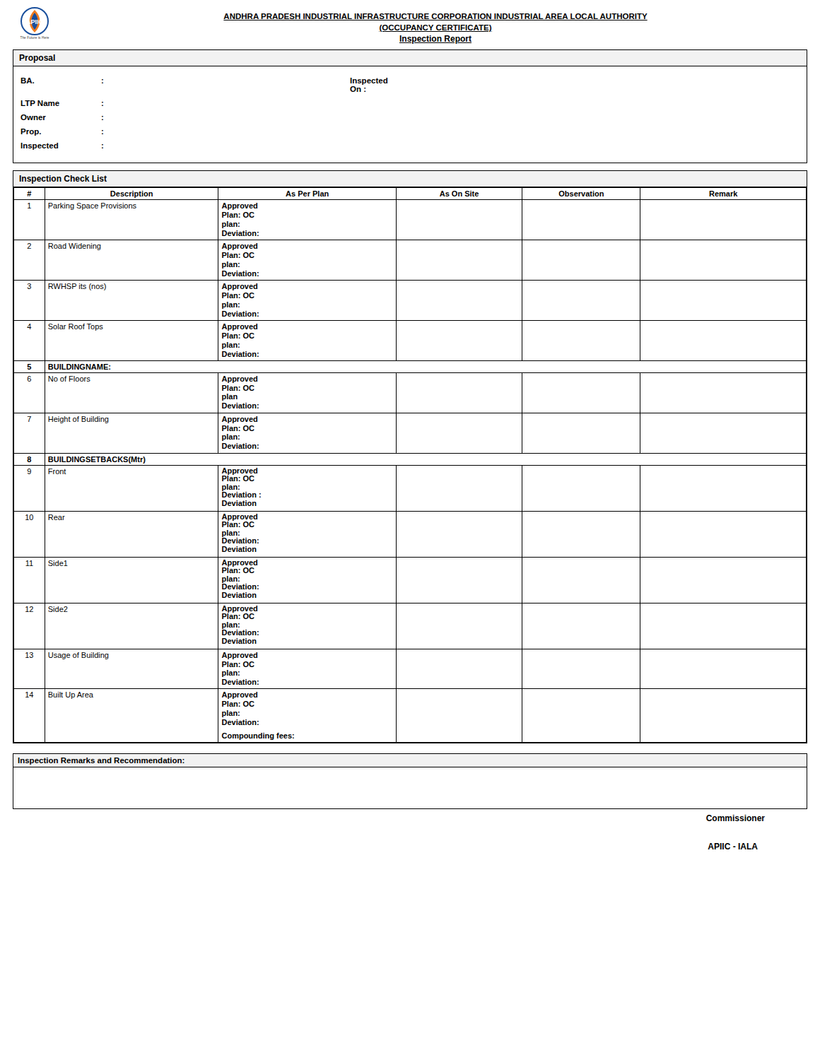APIIC
The Future is Here
ANDHRA PRADESH INDUSTRIAL INFRASTRUCTURE CORPORATION INDUSTRIAL AREA LOCAL AUTHORITY
(OCCUPANCY CERTIFICATE)
Inspection Report
Proposal
| BA. | : | | Inspected On : | |
| LTP Name | : | | | |
| Owner | : | | | |
| Prop. | : | | | |
| Inspected | : | | | |
Inspection Check List
| # | Description | As Per Plan | As On Site | Observation | Remark |
| --- | --- | --- | --- | --- | --- |
| 1 | Parking Space Provisions | Approved Plan: OC plan: Deviation: | | | |
| 2 | Road Widening | Approved Plan: OC plan: Deviation: | | | |
| 3 | RWHSP its (nos) | Approved Plan: OC plan: Deviation: | | | |
| 4 | Solar Roof Tops | Approved Plan: OC plan: Deviation: | | | |
| 5 | BUILDINGNAME: |
| 6 | No of Floors | Approved Plan: OC plan Deviation: | | | |
| 7 | Height of Building | Approved Plan: OC plan: Deviation: | | | |
| 8 | BUILDINGSETBACKS(Mtr) |
| 9 | Front | Approved Plan: OC plan: Deviation : Deviation | | | |
| 10 | Rear | Approved Plan: OC plan: Deviation: Deviation | | | |
| 11 | Side1 | Approved Plan: OC plan: Deviation: Deviation | | | |
| 12 | Side2 | Approved Plan: OC plan: Deviation: Deviation | | | |
| 13 | Usage of Building | Approved Plan: OC plan: Deviation: | | | |
| 14 | Built Up Area | Approved Plan: OC plan: Deviation: Compounding fees: | | | |
Inspection Remarks and Recommendation:
Commissioner
APIIC - IALA